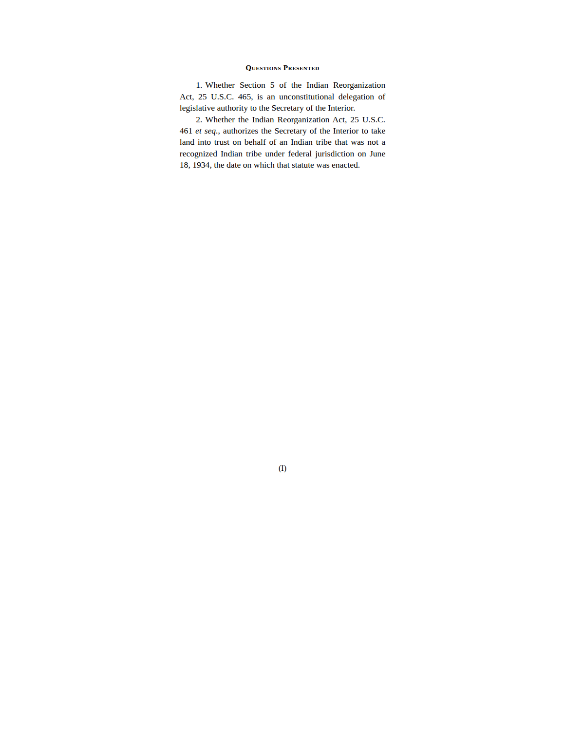Questions Presented
1. Whether Section 5 of the Indian Reorganization Act, 25 U.S.C. 465, is an unconstitutional delegation of legislative authority to the Secretary of the Interior.
2. Whether the Indian Reorganization Act, 25 U.S.C. 461 et seq., authorizes the Secretary of the Interior to take land into trust on behalf of an Indian tribe that was not a recognized Indian tribe under federal jurisdiction on June 18, 1934, the date on which that statute was enacted.
(I)